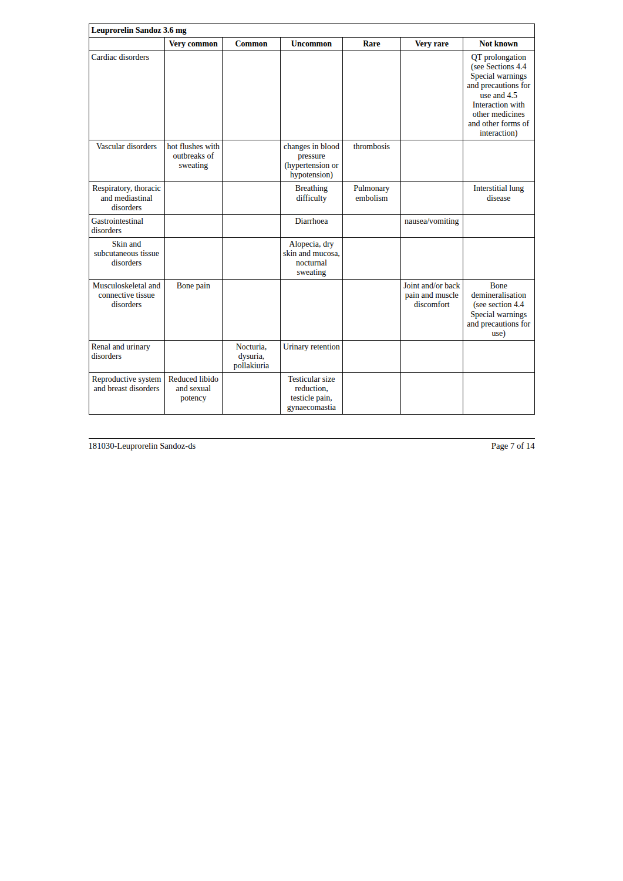| Leuprorelin Sandoz 3.6 mg |
| --- |
| | Very common | Common | Uncommon | Rare | Very rare | Not known |
| Cardiac disorders | | | | | | QT prolongation (see Sections 4.4 Special warnings and precautions for use and 4.5 Interaction with other medicines and other forms of interaction) |
| Vascular disorders | hot flushes with outbreaks of sweating | | changes in blood pressure (hypertension or hypotension) | thrombosis | | |
| Respiratory, thoracic and mediastinal disorders | | | Breathing difficulty | Pulmonary embolism | | Interstitial lung disease |
| Gastrointestinal disorders | | | Diarrhoea | | nausea/vomiting | |
| Skin and subcutaneous tissue disorders | | | Alopecia, dry skin and mucosa, nocturnal sweating | | | |
| Musculoskeletal and connective tissue disorders | Bone pain | | | | Joint and/or back pain and muscle discomfort | Bone demineralisation (see section 4.4 Special warnings and precautions for use) |
| Renal and urinary disorders | | Nocturia, dysuria, pollakiuria | Urinary retention | | | |
| Reproductive system and breast disorders | Reduced libido and sexual potency | | Testicular size reduction, testicle pain, gynaecomastia | | | |
181030-Leuprorelin Sandoz-ds Page 7 of 14